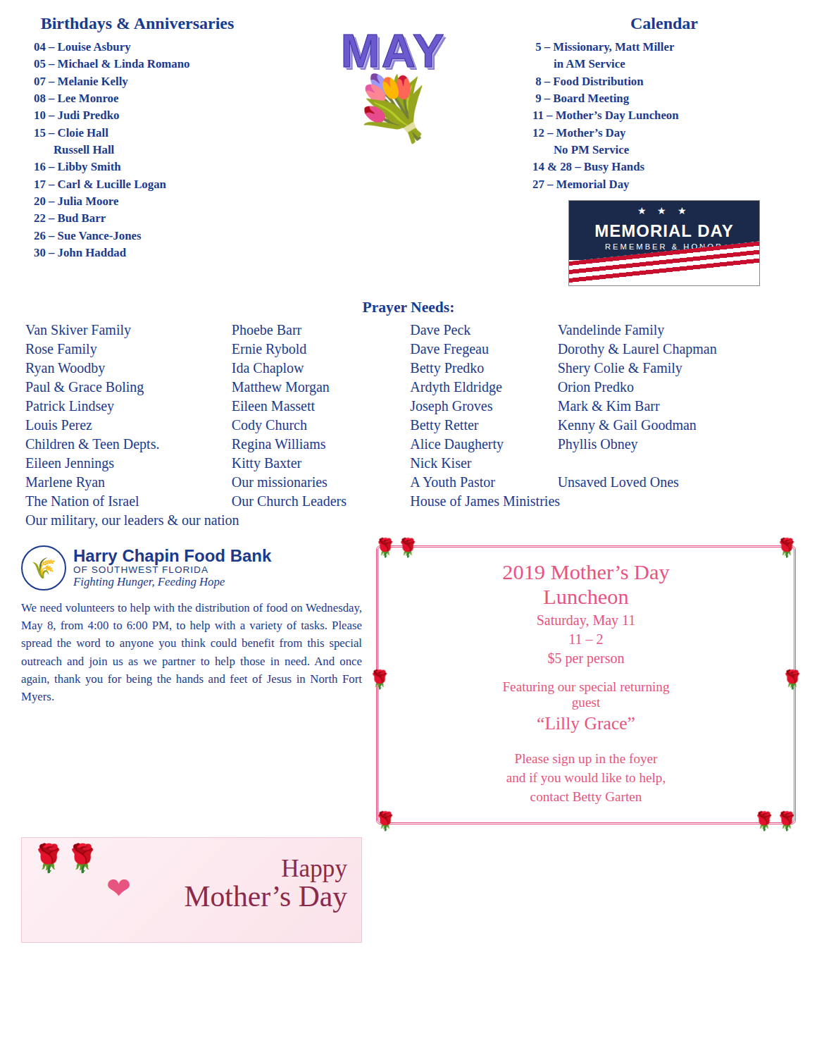Birthdays & Anniversaries
04 – Louise Asbury
05 – Michael & Linda Romano
07 – Melanie Kelly
08 – Lee Monroe
10 – Judi Predko
15 – Cloie Hall
Russell Hall
16 – Libby Smith
17 – Carl & Lucille Logan
20 – Julia Moore
22 – Bud Barr
26 – Sue Vance-Jones
30 – John Haddad
MAY
💐
Calendar
5 – Missionary, Matt Miller
in AM Service
8 – Food Distribution
9 – Board Meeting
11 – Mother’s Day Luncheon
12 – Mother’s Day
No PM Service
14 & 28 – Busy Hands
27 – Memorial Day
★ ★ ★
MEMORIAL DAY
REMEMBER & HONOR
Prayer Needs:
| Van Skiver Family | Phoebe Barr | Dave Peck | Vandelinde Family |
| Rose Family | Ernie Rybold | Dave Fregeau | Dorothy & Laurel Chapman |
| Ryan Woodby | Ida Chaplow | Betty Predko | Shery Colie & Family |
| Paul & Grace Boling | Matthew Morgan | Ardyth Eldridge | Orion Predko |
| Patrick Lindsey | Eileen Massett | Joseph Groves | Mark & Kim Barr |
| Louis Perez | Cody Church | Betty Retter | Kenny & Gail Goodman |
| Children & Teen Depts. | Regina Williams | Alice Daugherty | Phyllis Obney |
| Eileen Jennings | Kitty Baxter | Nick Kiser | |
| Marlene Ryan | Our missionaries | A Youth Pastor | Unsaved Loved Ones |
| The Nation of Israel | Our Church Leaders | House of James Ministries |
| Our military, our leaders & our nation |
🌾
Harry Chapin Food Bank
OF SOUTHWEST FLORIDA
Fighting Hunger, Feeding Hope
We need volunteers to help with the distribution of food on Wednesday, May 8, from 4:00 to 6:00 PM, to help with a variety of tasks. Please spread the word to anyone you think could benefit from this special outreach and join us as we partner to help those in need. And once again, thank you for being the hands and feet of Jesus in North Fort Myers.
🌹🌹 🌹 🌹 🌹🌹 🌹 🌹
2019 Mother’s Day
Luncheon
Saturday, May 11
11 – 2
$5 per person
Featuring our special returning
guest
“Lilly Grace”
Please sign up in the foyer
and if you would like to help,
contact Betty Garten
🌹🌹 ❤
Happy
Mother’s Day